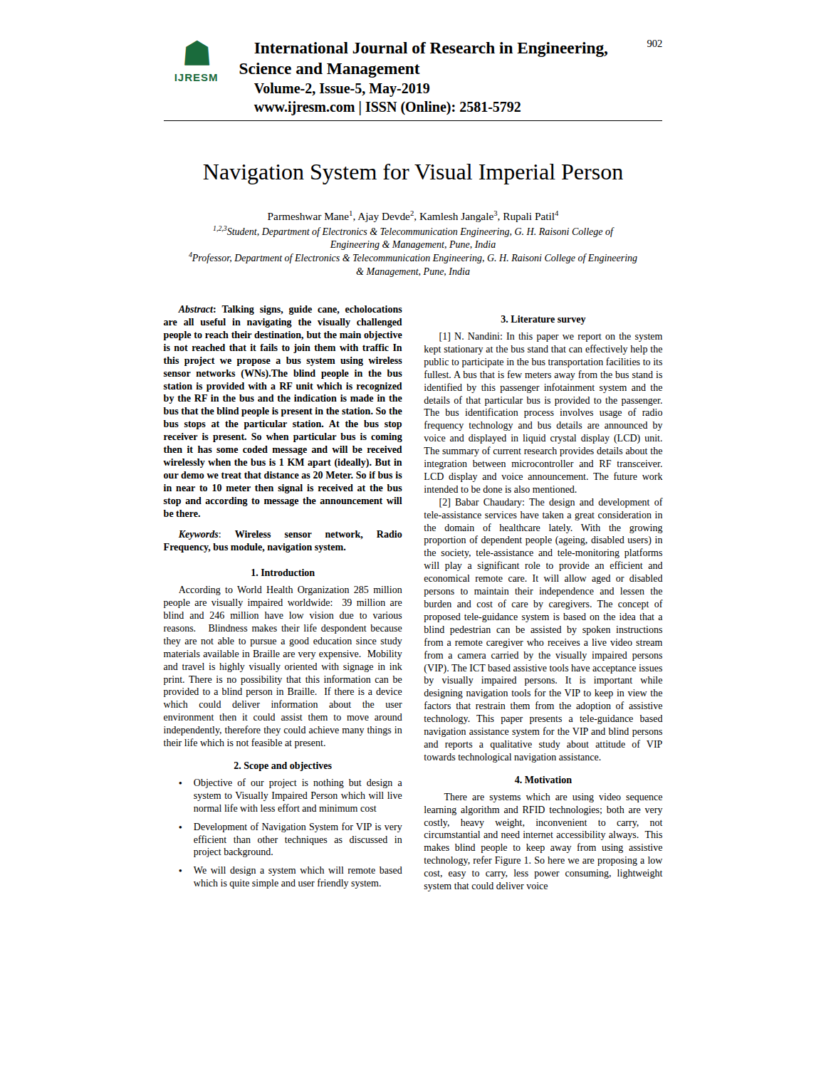902
☗ IJRESM
International Journal of Research in Engineering, Science and Management
Volume-2, Issue-5, May-2019
www.ijresm.com | ISSN (Online): 2581-5792
Navigation System for Visual Imperial Person
Parmeshwar Mane1, Ajay Devde2, Kamlesh Jangale3, Rupali Patil4
1,2,3Student, Department of Electronics & Telecommunication Engineering, G. H. Raisoni College of Engineering & Management, Pune, India
4Professor, Department of Electronics & Telecommunication Engineering, G. H. Raisoni College of Engineering & Management, Pune, India
Abstract: Talking signs, guide cane, echolocations are all useful in navigating the visually challenged people to reach their destination, but the main objective is not reached that it fails to join them with traffic In this project we propose a bus system using wireless sensor networks (WNs).The blind people in the bus station is provided with a RF unit which is recognized by the RF in the bus and the indication is made in the bus that the blind people is present in the station. So the bus stops at the particular station. At the bus stop receiver is present. So when particular bus is coming then it has some coded message and will be received wirelessly when the bus is 1 KM apart (ideally). But in our demo we treat that distance as 20 Meter. So if bus is in near to 10 meter then signal is received at the bus stop and according to message the announcement will be there.
Keywords: Wireless sensor network, Radio Frequency, bus module, navigation system.
1. Introduction
According to World Health Organization 285 million people are visually impaired worldwide: 39 million are blind and 246 million have low vision due to various reasons. Blindness makes their life despondent because they are not able to pursue a good education since study materials available in Braille are very expensive. Mobility and travel is highly visually oriented with signage in ink print. There is no possibility that this information can be provided to a blind person in Braille. If there is a device which could deliver information about the user environment then it could assist them to move around independently, therefore they could achieve many things in their life which is not feasible at present.
2. Scope and objectives
Objective of our project is nothing but design a system to Visually Impaired Person which will live normal life with less effort and minimum cost
Development of Navigation System for VIP is very efficient than other techniques as discussed in project background.
We will design a system which will remote based which is quite simple and user friendly system.
3. Literature survey
[1] N. Nandini: In this paper we report on the system kept stationary at the bus stand that can effectively help the public to participate in the bus transportation facilities to its fullest. A bus that is few meters away from the bus stand is identified by this passenger infotainment system and the details of that particular bus is provided to the passenger. The bus identification process involves usage of radio frequency technology and bus details are announced by voice and displayed in liquid crystal display (LCD) unit. The summary of current research provides details about the integration between microcontroller and RF transceiver. LCD display and voice announcement. The future work intended to be done is also mentioned.
[2] Babar Chaudary: The design and development of tele-assistance services have taken a great consideration in the domain of healthcare lately. With the growing proportion of dependent people (ageing, disabled users) in the society, tele-assistance and tele-monitoring platforms will play a significant role to provide an efficient and economical remote care. It will allow aged or disabled persons to maintain their independence and lessen the burden and cost of care by caregivers. The concept of proposed tele-guidance system is based on the idea that a blind pedestrian can be assisted by spoken instructions from a remote caregiver who receives a live video stream from a camera carried by the visually impaired persons (VIP). The ICT based assistive tools have acceptance issues by visually impaired persons. It is important while designing navigation tools for the VIP to keep in view the factors that restrain them from the adoption of assistive technology. This paper presents a tele-guidance based navigation assistance system for the VIP and blind persons and reports a qualitative study about attitude of VIP towards technological navigation assistance.
4. Motivation
There are systems which are using video sequence learning algorithm and RFID technologies; both are very costly, heavy weight, inconvenient to carry, not circumstantial and need internet accessibility always. This makes blind people to keep away from using assistive technology, refer Figure 1. So here we are proposing a low cost, easy to carry, less power consuming, lightweight system that could deliver voice